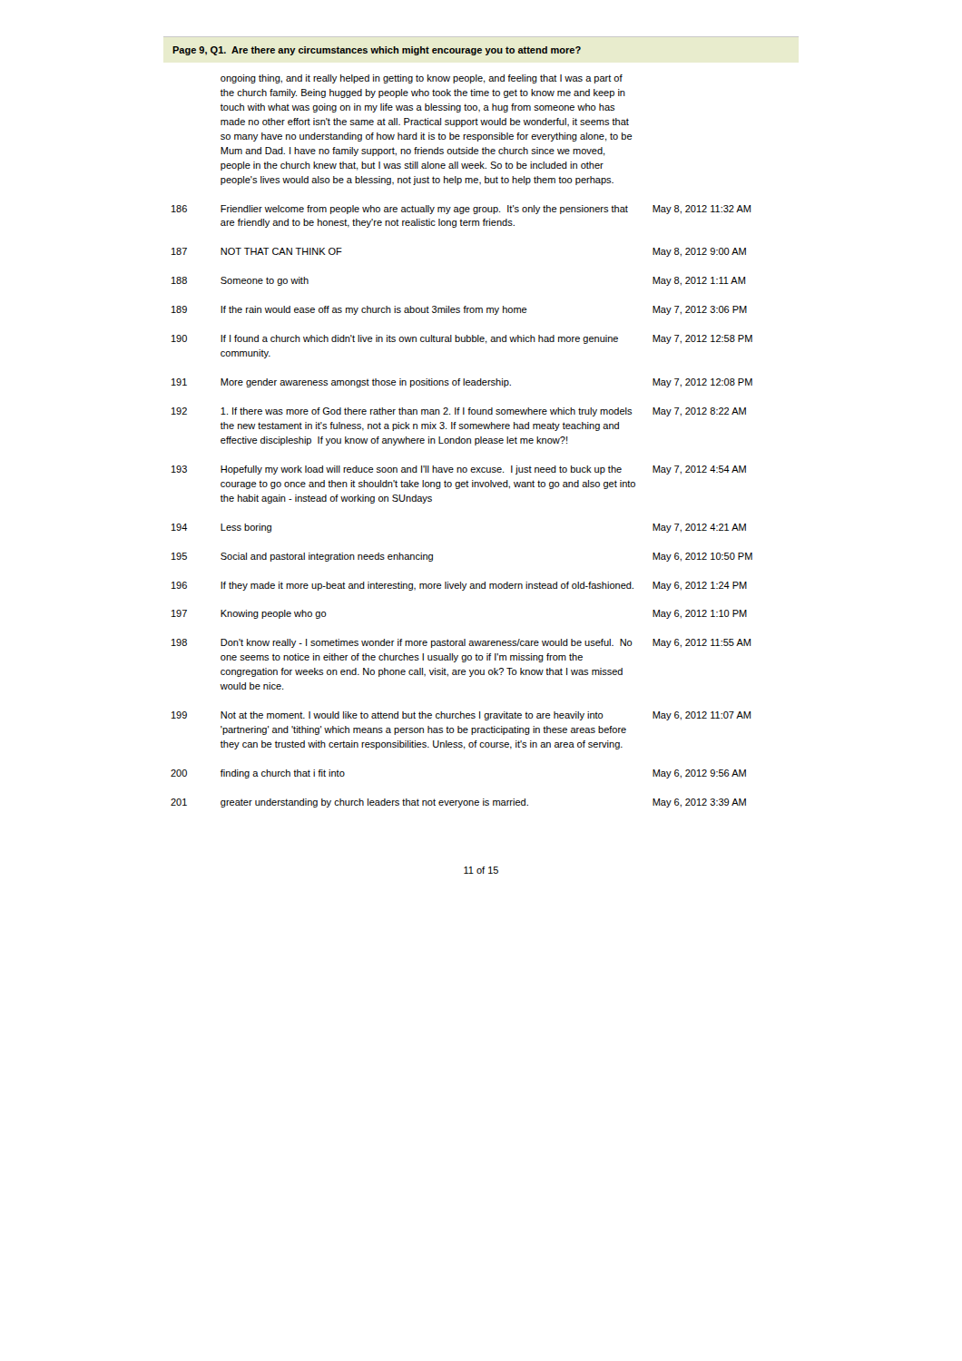Page 9, Q1. Are there any circumstances which might encourage you to attend more?
| | ongoing thing, and it really helped in getting to know people, and feeling that I was a part of the church family. Being hugged by people who took the time to get to know me and keep in touch with what was going on in my life was a blessing too, a hug from someone who has made no other effort isn't the same at all. Practical support would be wonderful, it seems that so many have no understanding of how hard it is to be responsible for everything alone, to be Mum and Dad. I have no family support, no friends outside the church since we moved, people in the church knew that, but I was still alone all week. So to be included in other people's lives would also be a blessing, not just to help me, but to help them too perhaps. | |
| 186 | Friendlier welcome from people who are actually my age group. It's only the pensioners that are friendly and to be honest, they're not realistic long term friends. | May 8, 2012 11:32 AM |
| 187 | NOT THAT CAN THINK OF | May 8, 2012 9:00 AM |
| 188 | Someone to go with | May 8, 2012 1:11 AM |
| 189 | If the rain would ease off as my church is about 3miles from my home | May 7, 2012 3:06 PM |
| 190 | If I found a church which didn't live in its own cultural bubble, and which had more genuine community. | May 7, 2012 12:58 PM |
| 191 | More gender awareness amongst those in positions of leadership. | May 7, 2012 12:08 PM |
| 192 | 1. If there was more of God there rather than man 2. If I found somewhere which truly models the new testament in it's fulness, not a pick n mix 3. If somewhere had meaty teaching and effective discipleship If you know of anywhere in London please let me know?! | May 7, 2012 8:22 AM |
| 193 | Hopefully my work load will reduce soon and I'll have no excuse. I just need to buck up the courage to go once and then it shouldn't take long to get involved, want to go and also get into the habit again - instead of working on SUndays | May 7, 2012 4:54 AM |
| 194 | Less boring | May 7, 2012 4:21 AM |
| 195 | Social and pastoral integration needs enhancing | May 6, 2012 10:50 PM |
| 196 | If they made it more up-beat and interesting, more lively and modern instead of old-fashioned. | May 6, 2012 1:24 PM |
| 197 | Knowing people who go | May 6, 2012 1:10 PM |
| 198 | Don't know really - I sometimes wonder if more pastoral awareness/care would be useful. No one seems to notice in either of the churches I usually go to if I'm missing from the congregation for weeks on end. No phone call, visit, are you ok? To know that I was missed would be nice. | May 6, 2012 11:55 AM |
| 199 | Not at the moment. I would like to attend but the churches I gravitate to are heavily into 'partnering' and 'tithing' which means a person has to be practicipating in these areas before they can be trusted with certain responsibilities. Unless, of course, it's in an area of serving. | May 6, 2012 11:07 AM |
| 200 | finding a church that i fit into | May 6, 2012 9:56 AM |
| 201 | greater understanding by church leaders that not everyone is married. | May 6, 2012 3:39 AM |
11 of 15